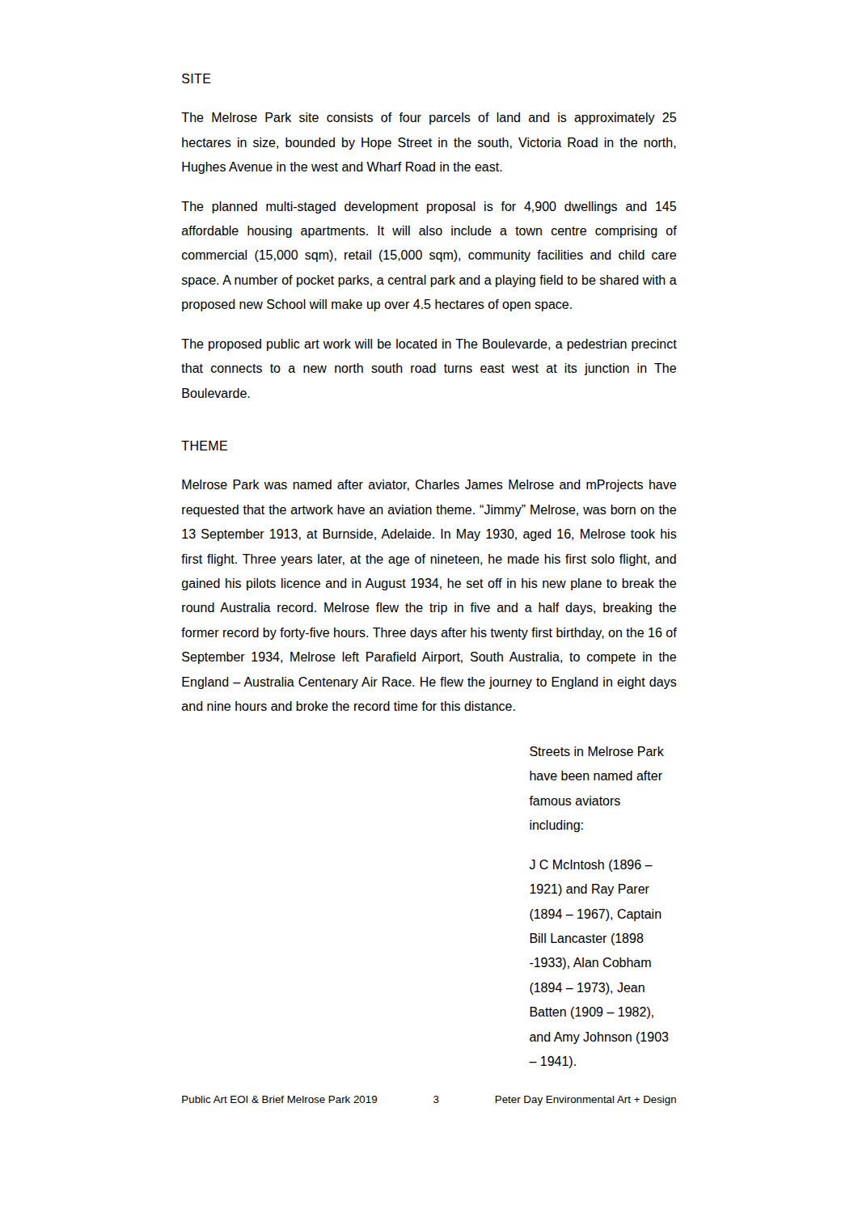SITE
The Melrose Park site consists of four parcels of land and is approximately 25 hectares in size, bounded by Hope Street in the south, Victoria Road in the north, Hughes Avenue in the west and Wharf Road in the east.
The planned multi-staged development proposal is for 4,900 dwellings and 145 affordable housing apartments. It will also include a town centre comprising of commercial (15,000 sqm), retail (15,000 sqm), community facilities and child care space. A number of pocket parks, a central park and a playing field to be shared with a proposed new School will make up over 4.5 hectares of open space.
The proposed public art work will be located in The Boulevarde, a pedestrian precinct that connects to a new north south road turns east west at its junction in The Boulevarde.
THEME
Melrose Park was named after aviator, Charles James Melrose and mProjects have requested that the artwork have an aviation theme. “Jimmy” Melrose, was born on the 13 September 1913, at Burnside, Adelaide. In May 1930, aged 16, Melrose took his first flight. Three years later, at the age of nineteen, he made his first solo flight, and gained his pilots licence and in August 1934, he set off in his new plane to break the round Australia record. Melrose flew the trip in five and a half days, breaking the former record by forty-five hours. Three days after his twenty first birthday, on the 16 of September 1934, Melrose left Parafield Airport, South Australia, to compete in the England – Australia Centenary Air Race. He flew the journey to England in eight days and nine hours and broke the record time for this distance.
Streets in Melrose Park have been named after famous aviators including:
J C McIntosh (1896 – 1921) and Ray Parer (1894 – 1967), Captain Bill Lancaster (1898 -1933), Alan Cobham (1894 – 1973), Jean Batten (1909 – 1982), and Amy Johnson (1903 – 1941).
Public Art EOI & Brief Melrose Park 2019
3
Peter Day Environmental Art + Design